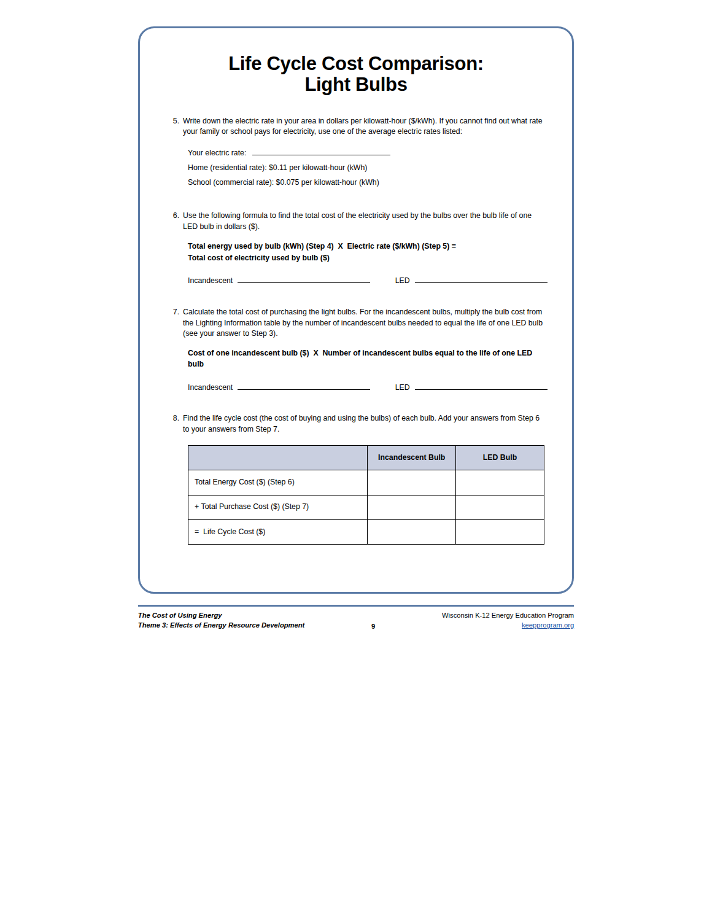Life Cycle Cost Comparison:
Light Bulbs
5. Write down the electric rate in your area in dollars per kilowatt-hour ($/kWh). If you cannot find out what rate your family or school pays for electricity, use one of the average electric rates listed:
Your electric rate:
Home (residential rate): $0.11 per kilowatt-hour (kWh)
School (commercial rate): $0.075 per kilowatt-hour (kWh)
6. Use the following formula to find the total cost of the electricity used by the bulbs over the bulb life of one LED bulb in dollars ($).
Total energy used by bulb (kWh) (Step 4) X Electric rate ($/kWh) (Step 5) =
Total cost of electricity used by bulb ($)
Incandescent LED
7. Calculate the total cost of purchasing the light bulbs. For the incandescent bulbs, multiply the bulb cost from the Lighting Information table by the number of incandescent bulbs needed to equal the life of one LED bulb (see your answer to Step 3).
Cost of one incandescent bulb ($) X Number of incandescent bulbs equal to the life of one LED bulb
Incandescent LED
8. Find the life cycle cost (the cost of buying and using the bulbs) of each bulb. Add your answers from Step 6 to your answers from Step 7.
| | Incandescent Bulb | LED Bulb |
| --- | --- | --- |
| Total Energy Cost ($) (Step 6) | | |
| + Total Purchase Cost ($) (Step 7) | | |
| = Life Cycle Cost ($) | | |
The Cost of Using Energy
Theme 3: Effects of Energy Resource Development
9
Wisconsin K-12 Energy Education Program
keepprogram.org